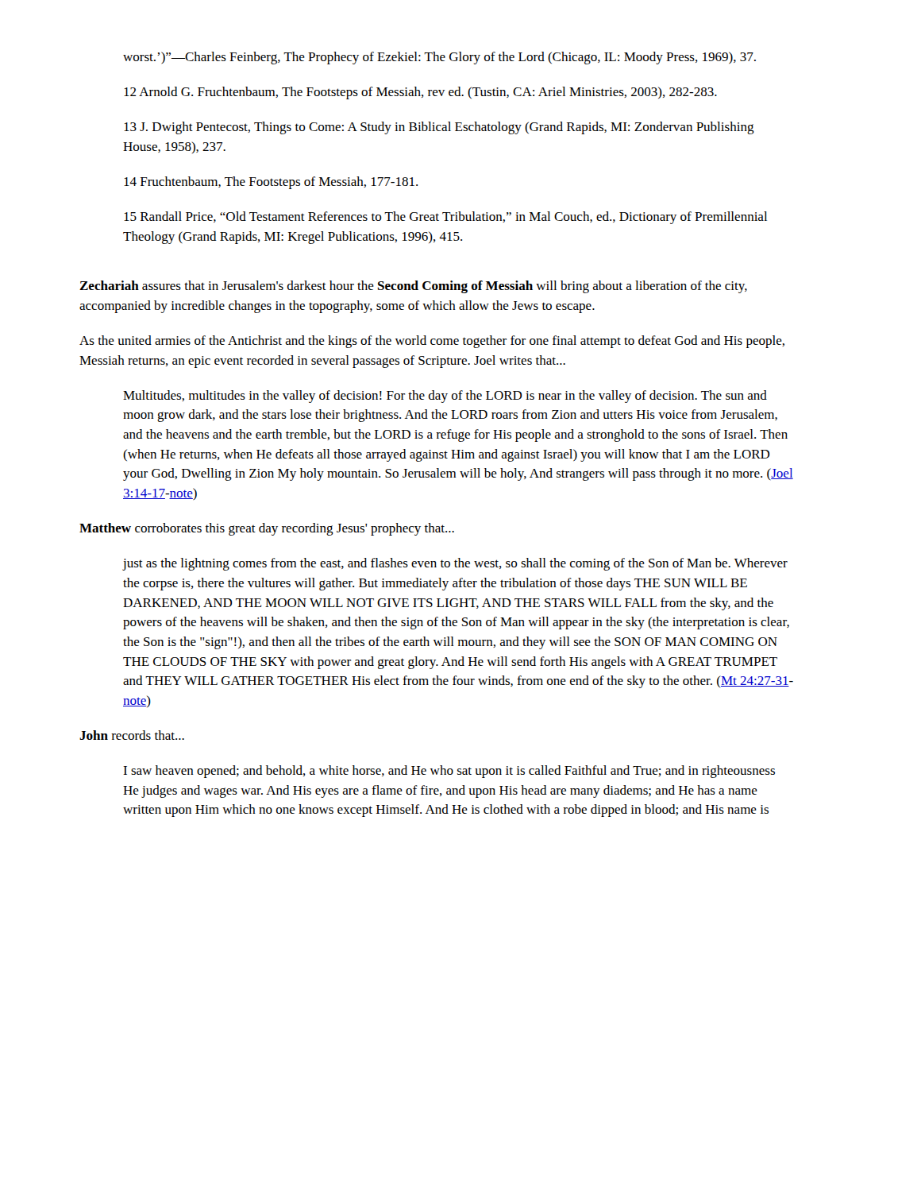worst.’)”—Charles Feinberg, The Prophecy of Ezekiel: The Glory of the Lord (Chicago, IL: Moody Press, 1969), 37.
12 Arnold G. Fruchtenbaum, The Footsteps of Messiah, rev ed. (Tustin, CA: Ariel Ministries, 2003), 282-283.
13 J. Dwight Pentecost, Things to Come: A Study in Biblical Eschatology (Grand Rapids, MI: Zondervan Publishing House, 1958), 237.
14 Fruchtenbaum, The Footsteps of Messiah, 177-181.
15 Randall Price, “Old Testament References to The Great Tribulation,” in Mal Couch, ed., Dictionary of Premillennial Theology (Grand Rapids, MI: Kregel Publications, 1996), 415.
Zechariah assures that in Jerusalem's darkest hour the Second Coming of Messiah will bring about a liberation of the city, accompanied by incredible changes in the topography, some of which allow the Jews to escape.
As the united armies of the Antichrist and the kings of the world come together for one final attempt to defeat God and His people, Messiah returns, an epic event recorded in several passages of Scripture. Joel writes that...
Multitudes, multitudes in the valley of decision! For the day of the LORD is near in the valley of decision. The sun and moon grow dark, and the stars lose their brightness. And the LORD roars from Zion and utters His voice from Jerusalem, and the heavens and the earth tremble, but the LORD is a refuge for His people and a stronghold to the sons of Israel. Then (when He returns, when He defeats all those arrayed against Him and against Israel) you will know that I am the LORD your God, Dwelling in Zion My holy mountain. So Jerusalem will be holy, And strangers will pass through it no more. (Joel 3:14-17-note)
Matthew corroborates this great day recording Jesus' prophecy that...
just as the lightning comes from the east, and flashes even to the west, so shall the coming of the Son of Man be. Wherever the corpse is, there the vultures will gather. But immediately after the tribulation of those days The sun will be darkened, and the moon will not give its light, and the stars will fall from the sky, and the powers of the heavens will be shaken, and then the sign of the Son of Man will appear in the sky (the interpretation is clear, the Son is the "sign"!), and then all the tribes of the earth will mourn, and they will see the Son of Man coming on the clouds of the sky with power and great glory. And He will send forth His angels with a great trumpet and they will gather together His elect from the four winds, from one end of the sky to the other. (Mt 24:27-31-note)
John records that...
I saw heaven opened; and behold, a white horse, and He who sat upon it is called Faithful and True; and in righteousness He judges and wages war. And His eyes are a flame of fire, and upon His head are many diadems; and He has a name written upon Him which no one knows except Himself. And He is clothed with a robe dipped in blood; and His name is